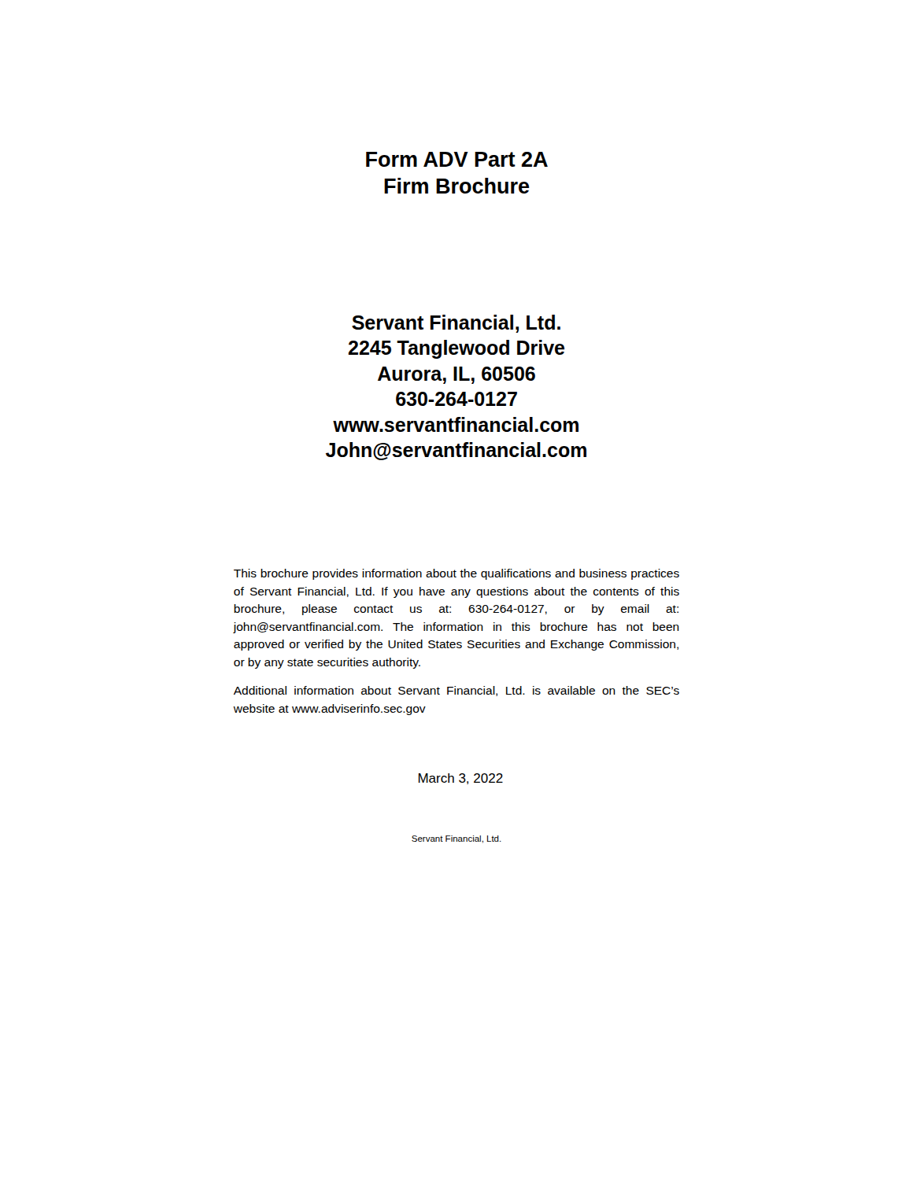Form ADV Part 2A
Firm Brochure
Servant Financial, Ltd. 2245 Tanglewood Drive Aurora, IL, 60506 630-264-0127 www.servantfinancial.com John@servantfinancial.com
This brochure provides information about the qualifications and business practices of Servant Financial, Ltd. If you have any questions about the contents of this brochure, please contact us at: 630-264-0127, or by email at: john@servantfinancial.com. The information in this brochure has not been approved or verified by the United States Securities and Exchange Commission, or by any state securities authority.
Additional information about Servant Financial, Ltd. is available on the SEC’s website at www.adviserinfo.sec.gov
March 3, 2022
Servant Financial, Ltd.